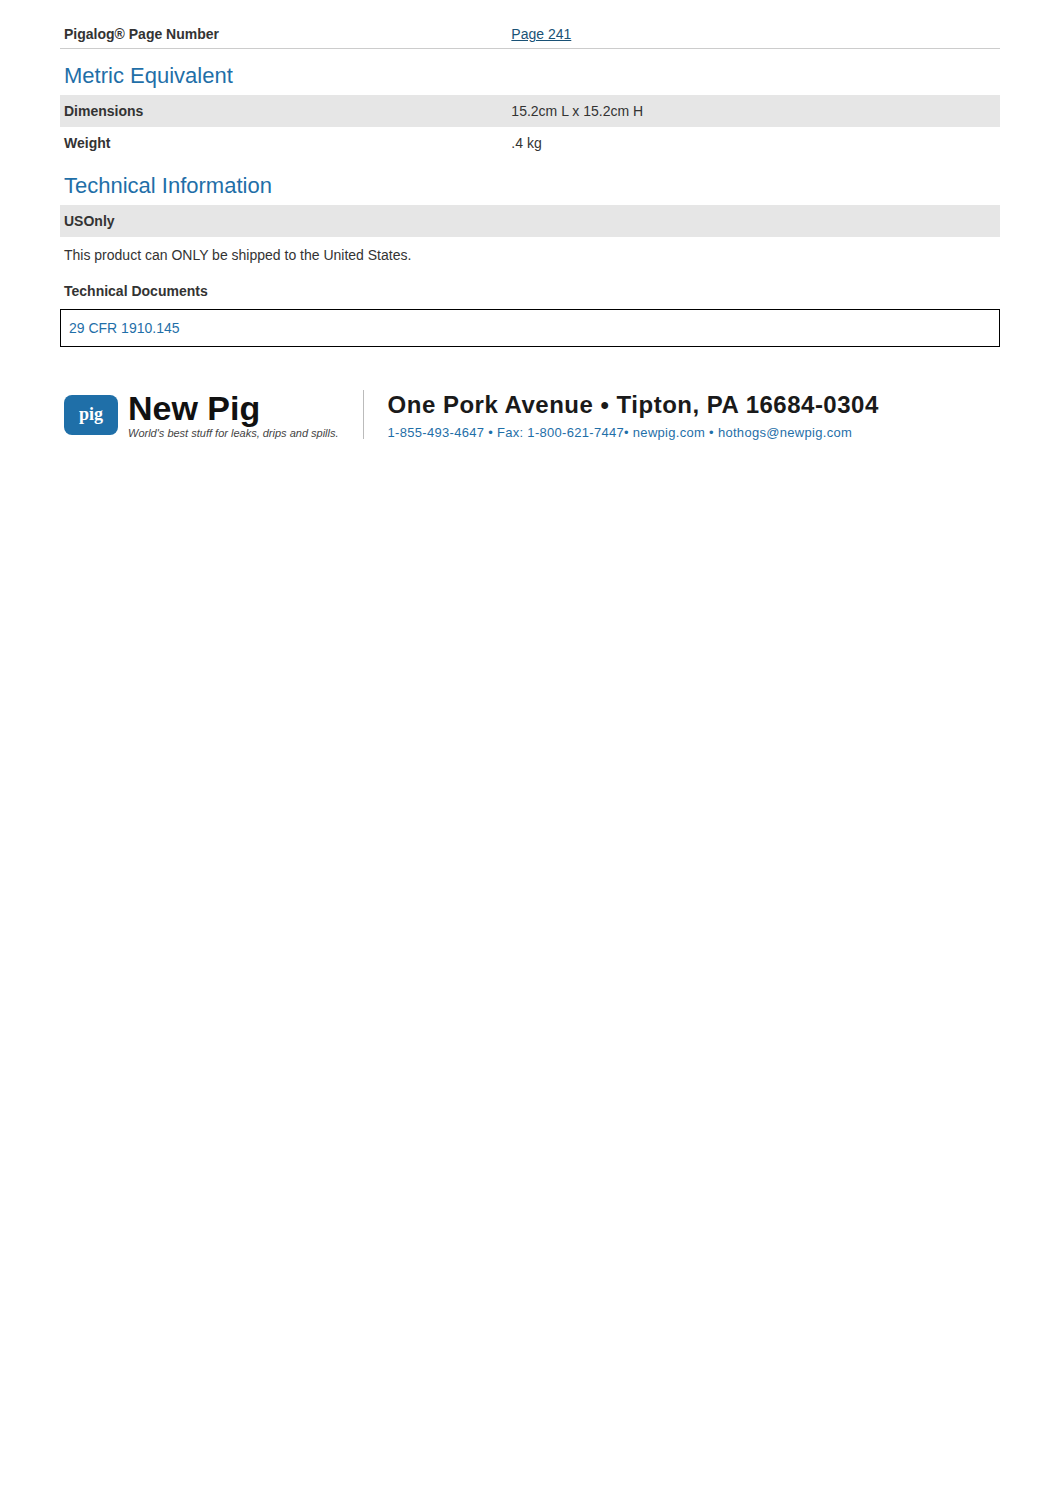Pigalog® Page Number
Page 241
Metric Equivalent
Dimensions
15.2cm L x 15.2cm H
Weight
.4 kg
Technical Information
USOnly
This product can ONLY be shipped to the United States.
Technical Documents
29 CFR 1910.145
pig
New Pig
World's best stuff for leaks, drips and spills.
One Pork Avenue • Tipton, PA 16684-0304
1-855-493-4647 • Fax: 1-800-621-7447• newpig.com • hothogs@newpig.com